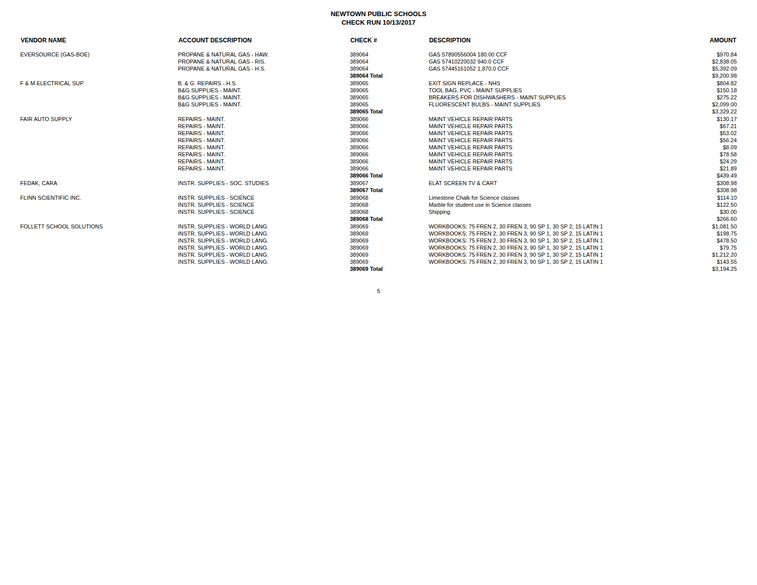NEWTOWN PUBLIC SCHOOLS
CHECK RUN 10/13/2017
| VENDOR NAME | ACCOUNT DESCRIPTION | CHECK # | DESCRIPTION | AMOUNT |
| --- | --- | --- | --- | --- |
| EVERSOURCE (GAS-BOE) | PROPANE & NATURAL GAS - HAW. | 389064 | GAS 57890556004 180.00 CCF | $970.84 |
| | PROPANE & NATURAL GAS - RIS. | 389064 | GAS 57410220032 940.0 CCF | $2,838.05 |
| | PROPANE & NATURAL GAS - H.S. | 389064 | GAS 57445161052 1,870.0 CCF | $5,392.09 |
| | | 389064 Total | | $9,200.98 |
| F & M ELECTRICAL SUP | B. & G. REPAIRS - H.S. | 389065 | EXIT SIGN REPLACE - NHS | $804.82 |
| | B&G SUPPLIES - MAINT. | 389065 | TOOL BAG, PVC - MAINT SUPPLIES | $150.18 |
| | B&G SUPPLIES - MAINT. | 389065 | BREAKERS FOR DISHWASHERS - MAINT SUPPLIES | $275.22 |
| | B&G SUPPLIES - MAINT. | 389065 | FLUORESCENT BULBS - MAINT SUPPLIES | $2,099.00 |
| | | 389065 Total | | $3,329.22 |
| FAIR AUTO SUPPLY | REPAIRS - MAINT. | 389066 | MAINT VEHICLE REPAIR PARTS | $130.17 |
| | REPAIRS - MAINT. | 389066 | MAINT VEHICLE REPAIR PARTS | $67.21 |
| | REPAIRS - MAINT. | 389066 | MAINT VEHICLE REPAIR PARTS | $53.02 |
| | REPAIRS - MAINT. | 389066 | MAINT VEHICLE REPAIR PARTS | $56.24 |
| | REPAIRS - MAINT. | 389066 | MAINT VEHICLE REPAIR PARTS | $8.09 |
| | REPAIRS - MAINT. | 389066 | MAINT VEHICLE REPAIR PARTS | $78.58 |
| | REPAIRS - MAINT. | 389066 | MAINT VEHICLE REPAIR PARTS | $24.29 |
| | REPAIRS - MAINT. | 389066 | MAINT VEHICLE REPAIR PARTS | $21.89 |
| | | 389066 Total | | $439.49 |
| FEDAK, CARA | INSTR. SUPPLIES - SOC. STUDIES | 389067 | ELAT SCREEN TV & CART | $308.98 |
| | | 389067 Total | | $308.98 |
| FLINN SCIENTIFIC INC. | INSTR. SUPPLIES - SCIENCE | 389068 | Limestone Chalk for Science classes | $114.10 |
| | INSTR. SUPPLIES - SCIENCE | 389068 | Marble for student use in Science classes | $122.50 |
| | INSTR. SUPPLIES - SCIENCE | 389068 | Shipping | $30.00 |
| | | 389068 Total | | $266.60 |
| FOLLETT SCHOOL SOLUTIONS | INSTR. SUPPLIES - WORLD LANG. | 389069 | WORKBOOKS: 75 FREN 2, 30 FREN 3, 90 SP 1, 30 SP 2, 15 LATIN 1 | $1,081.50 |
| | INSTR. SUPPLIES - WORLD LANG. | 389069 | WORKBOOKS: 75 FREN 2, 30 FREN 3, 90 SP 1, 30 SP 2, 15 LATIN 1 | $198.75 |
| | INSTR. SUPPLIES - WORLD LANG. | 389069 | WORKBOOKS: 75 FREN 2, 30 FREN 3, 90 SP 1, 30 SP 2, 15 LATIN 1 | $478.50 |
| | INSTR. SUPPLIES - WORLD LANG. | 389069 | WORKBOOKS: 75 FREN 2, 30 FREN 3, 90 SP 1, 30 SP 2, 15 LATIN 1 | $79.75 |
| | INSTR. SUPPLIES - WORLD LANG. | 389069 | WORKBOOKS: 75 FREN 2, 30 FREN 3, 90 SP 1, 30 SP 2, 15 LATIN 1 | $1,212.20 |
| | INSTR. SUPPLIES - WORLD LANG. | 389069 | WORKBOOKS: 75 FREN 2, 30 FREN 3, 90 SP 1, 30 SP 2, 15 LATIN 1 | $143.55 |
| | | 389069 Total | | $3,194.25 |
5